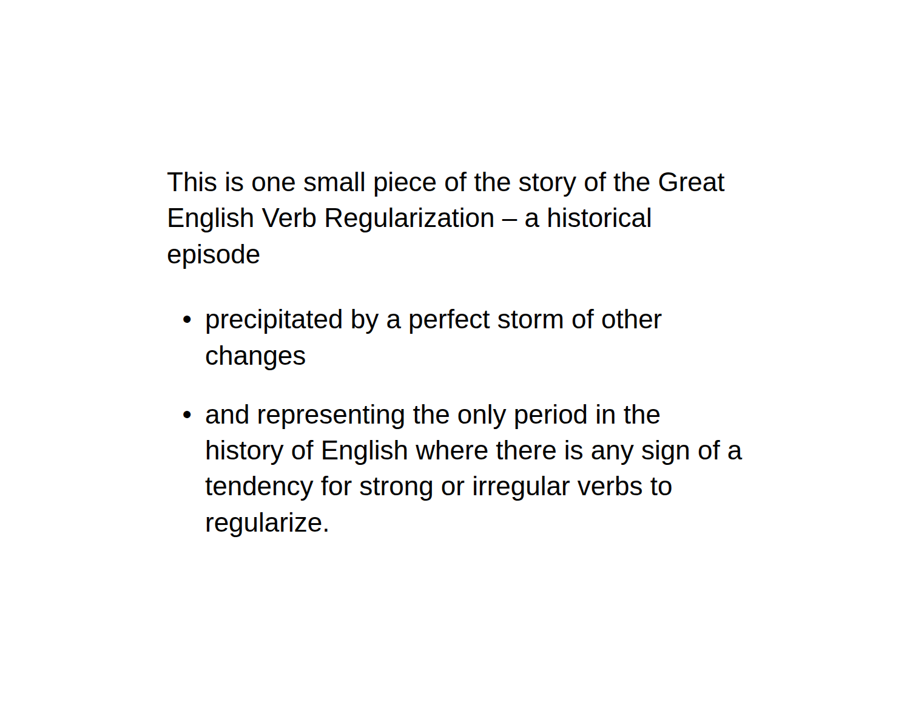This is one small piece of the story of the Great English Verb Regularization – a historical episode
precipitated by a perfect storm of other changes
and representing the only period in the history of English where there is any sign of a tendency for strong or irregular verbs to regularize.